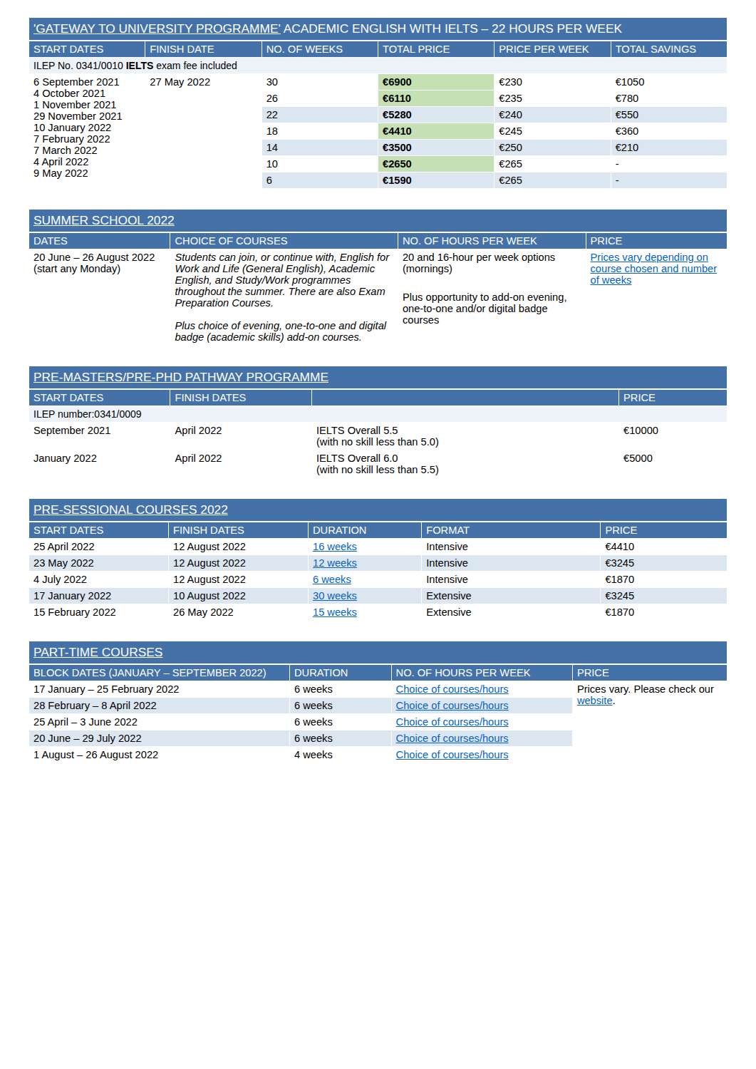'GATEWAY TO UNIVERSITY PROGRAMME' ACADEMIC ENGLISH WITH IELTS – 22 HOURS PER WEEK
| ILEP No. 0341/0010 IELTS exam fee included |
| START DATES | FINISH DATE | NO. OF WEEKS | TOTAL PRICE | PRICE PER WEEK | TOTAL SAVINGS |
| 6 September 2021 4 October 2021 1 November 2021 29 November 2021 10 January 2022 7 February 2022 7 March 2022 4 April 2022 9 May 2022 | 27 May 2022 | 30 | €6900 | €230 | €1050 |
| 26 | €6110 | €235 | €780 |
| 22 | €5280 | €240 | €550 |
| 18 | €4410 | €245 | €360 |
| 14 | €3500 | €250 | €210 |
| 10 | €2650 | €265 | - |
| 6 | €1590 | €265 | - |
SUMMER SCHOOL 2022
| DATES | CHOICE OF COURSES | NO. OF HOURS PER WEEK | PRICE |
| --- | --- | --- | --- |
| 20 June – 26 August 2022 (start any Monday) | Students can join, or continue with, English for Work and Life (General English), Academic English, and Study/Work programmes throughout the summer. There are also Exam Preparation Courses. Plus choice of evening, one-to-one and digital badge (academic skills) add-on courses. | 20 and 16-hour per week options (mornings) | Prices vary depending on course chosen and number of weeks |
| Plus opportunity to add-on evening, one-to-one and/or digital badge courses |
PRE-MASTERS/PRE-PHD PATHWAY PROGRAMME
| ILEP number:0341/0009 |
| START DATES | FINISH DATES | | PRICE |
| September 2021 | April 2022 | IELTS Overall 5.5 (with no skill less than 5.0) | €10000 |
| January 2022 | April 2022 | IELTS Overall 6.0 (with no skill less than 5.5) | €5000 |
PRE-SESSIONAL COURSES 2022
| START DATES | FINISH DATES | DURATION | FORMAT | PRICE |
| --- | --- | --- | --- | --- |
| 25 April 2022 | 12 August 2022 | 16 weeks | Intensive | €4410 |
| 23 May 2022 | 12 August 2022 | 12 weeks | Intensive | €3245 |
| 4 July 2022 | 12 August 2022 | 6 weeks | Intensive | €1870 |
| 17 January 2022 | 10 August 2022 | 30 weeks | Extensive | €3245 |
| 15 February 2022 | 26 May 2022 | 15 weeks | Extensive | €1870 |
PART-TIME COURSES
| BLOCK DATES (JANUARY – SEPTEMBER 2022) | DURATION | NO. OF HOURS PER WEEK | PRICE |
| --- | --- | --- | --- |
| 17 January – 25 February 2022 | 6 weeks | Choice of courses/hours | Prices vary. Please check our website . |
| 28 February – 8 April 2022 | 6 weeks | Choice of courses/hours |
| 25 April – 3 June 2022 | 6 weeks | Choice of courses/hours |
| 20 June – 29 July 2022 | 6 weeks | Choice of courses/hours |
| 1 August – 26 August 2022 | 4 weeks | Choice of courses/hours |